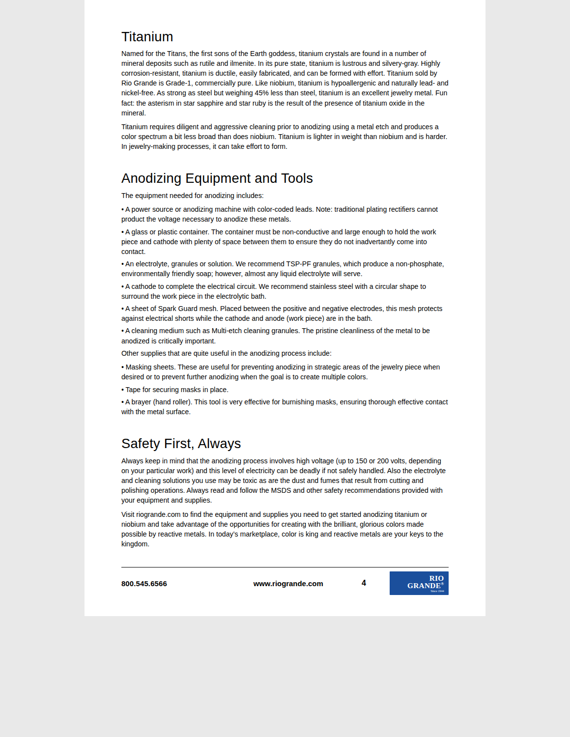Titanium
Named for the Titans, the first sons of the Earth goddess, titanium crystals are found in a number of mineral deposits such as rutile and ilmenite. In its pure state, titanium is lustrous and silvery-gray. Highly corrosion-resistant, titanium is ductile, easily fabricated, and can be formed with effort. Titanium sold by Rio Grande is Grade-1, commercially pure. Like niobium, titanium is hypoallergenic and naturally lead- and nickel-free. As strong as steel but weighing 45% less than steel, titanium is an excellent jewelry metal. Fun fact: the asterism in star sapphire and star ruby is the result of the presence of titanium oxide in the mineral.
Titanium requires diligent and aggressive cleaning prior to anodizing using a metal etch and produces a color spectrum a bit less broad than does niobium. Titanium is lighter in weight than niobium and is harder. In jewelry-making processes, it can take effort to form.
Anodizing Equipment and Tools
The equipment needed for anodizing includes:
• A power source or anodizing machine with color-coded leads. Note: traditional plating rectifiers cannot product the voltage necessary to anodize these metals.
• A glass or plastic container. The container must be non-conductive and large enough to hold the work piece and cathode with plenty of space between them to ensure they do not inadvertantly come into contact.
• An electrolyte, granules or solution. We recommend TSP-PF granules, which produce a non-phosphate, environmentally friendly soap; however, almost any liquid electrolyte will serve.
• A cathode to complete the electrical circuit. We recommend stainless steel with a circular shape to surround the work piece in the electrolytic bath.
• A sheet of Spark Guard mesh. Placed between the positive and negative electrodes, this mesh protects against electrical shorts while the cathode and anode (work piece) are in the bath.
• A cleaning medium such as Multi-etch cleaning granules. The pristine cleanliness of the metal to be anodized is critically important.
Other supplies that are quite useful in the anodizing process include:
• Masking sheets. These are useful for preventing anodizing in strategic areas of the jewelry piece when desired or to prevent further anodizing when the goal is to create multiple colors.
• Tape for securing masks in place.
• A brayer (hand roller). This tool is very effective for burnishing masks, ensuring thorough effective contact with the metal surface.
Safety First, Always
Always keep in mind that the anodizing process involves high voltage (up to 150 or 200 volts, depending on your particular work) and this level of electricity can be deadly if not safely handled. Also the electrolyte and cleaning solutions you use may be toxic as are the dust and fumes that result from cutting and polishing operations. Always read and follow the MSDS and other safety recommendations provided with your equipment and supplies.
Visit riogrande.com to find the equipment and supplies you need to get started anodizing titanium or niobium and take advantage of the opportunities for creating with the brilliant, glorious colors made possible by reactive metals. In today’s marketplace, color is king and reactive metals are your keys to the kingdom.
800.545.6566
www.riogrande.com
4
RIO GRANDE®Since 1944